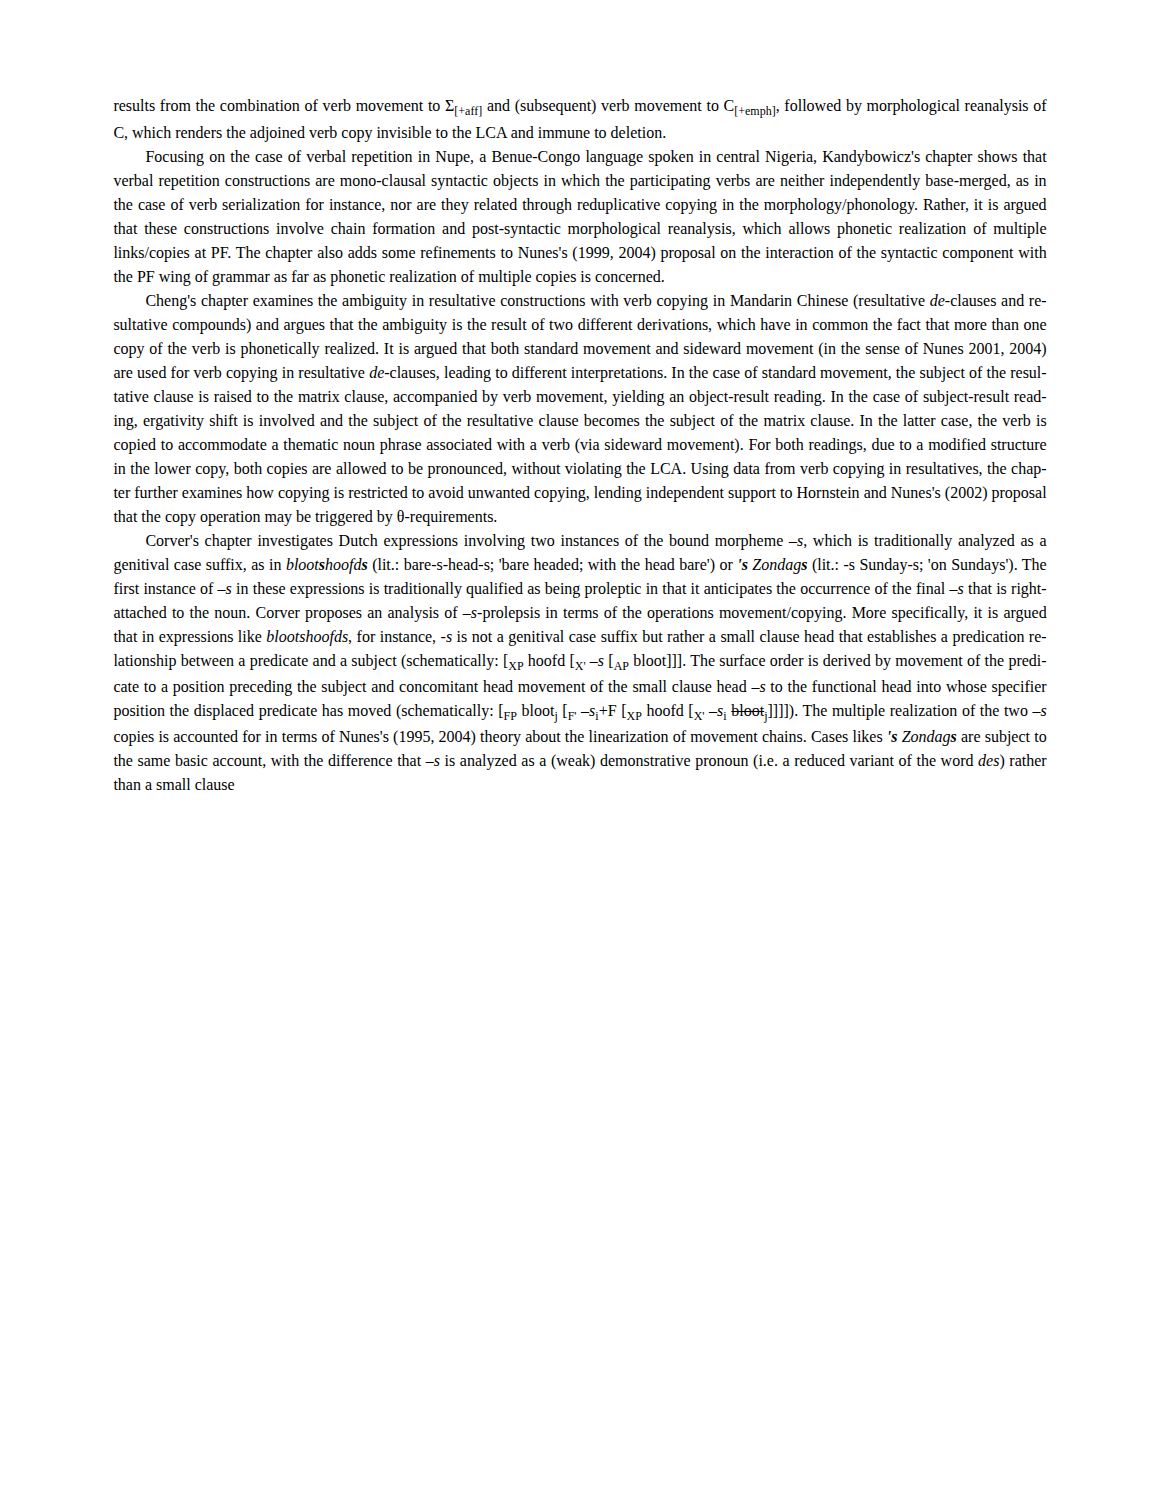results from the combination of verb movement to Σ[+aff] and (subsequent) verb movement to C[+emph], followed by morphological reanalysis of C, which renders the adjoined verb copy invisible to the LCA and immune to deletion.
Focusing on the case of verbal repetition in Nupe, a Benue-Congo language spoken in central Nigeria, Kandybowicz's chapter shows that verbal repetition constructions are mono-clausal syntactic objects in which the participating verbs are neither independently base-merged, as in the case of verb serialization for instance, nor are they related through reduplicative copying in the morphology/phonology. Rather, it is argued that these constructions involve chain formation and post-syntactic morphological reanalysis, which allows phonetic realization of multiple links/copies at PF. The chapter also adds some refinements to Nunes's (1999, 2004) proposal on the interaction of the syntactic component with the PF wing of grammar as far as phonetic realization of multiple copies is concerned.
Cheng's chapter examines the ambiguity in resultative constructions with verb copying in Mandarin Chinese (resultative de-clauses and resultative compounds) and argues that the ambiguity is the result of two different derivations, which have in common the fact that more than one copy of the verb is phonetically realized. It is argued that both standard movement and sideward movement (in the sense of Nunes 2001, 2004) are used for verb copying in resultative de-clauses, leading to different interpretations. In the case of standard movement, the subject of the resultative clause is raised to the matrix clause, accompanied by verb movement, yielding an object-result reading. In the case of subject-result reading, ergativity shift is involved and the subject of the resultative clause becomes the subject of the matrix clause. In the latter case, the verb is copied to accommodate a thematic noun phrase associated with a verb (via sideward movement). For both readings, due to a modified structure in the lower copy, both copies are allowed to be pronounced, without violating the LCA. Using data from verb copying in resultatives, the chapter further examines how copying is restricted to avoid unwanted copying, lending independent support to Hornstein and Nunes's (2002) proposal that the copy operation may be triggered by θ-requirements.
Corver's chapter investigates Dutch expressions involving two instances of the bound morpheme –s, which is traditionally analyzed as a genitival case suffix, as in blootshoofds (lit.: bare-s-head-s; 'bare headed; with the head bare') or 's Zondags (lit.: -s Sunday-s; 'on Sundays'). The first instance of –s in these expressions is traditionally qualified as being proleptic in that it anticipates the occurrence of the final –s that is right-attached to the noun. Corver proposes an analysis of –s-prolepsis in terms of the operations movement/copying. More specifically, it is argued that in expressions like blootshoofds, for instance, -s is not a genitival case suffix but rather a small clause head that establishes a predication relationship between a predicate and a subject (schematically: [XP hoofd [X' –s [AP bloot]]]. The surface order is derived by movement of the predicate to a position preceding the subject and concomitant head movement of the small clause head –s to the functional head into whose specifier position the displaced predicate has moved (schematically: [FP blootj [F' –s i+F [XP hoofd [X' –s i bloot j]]]]). The multiple realization of the two –s copies is accounted for in terms of Nunes's (1995, 2004) theory about the linearization of movement chains. Cases likes 's Zondags are subject to the same basic account, with the difference that –s is analyzed as a (weak) demonstrative pronoun (i.e. a reduced variant of the word des) rather than a small clause